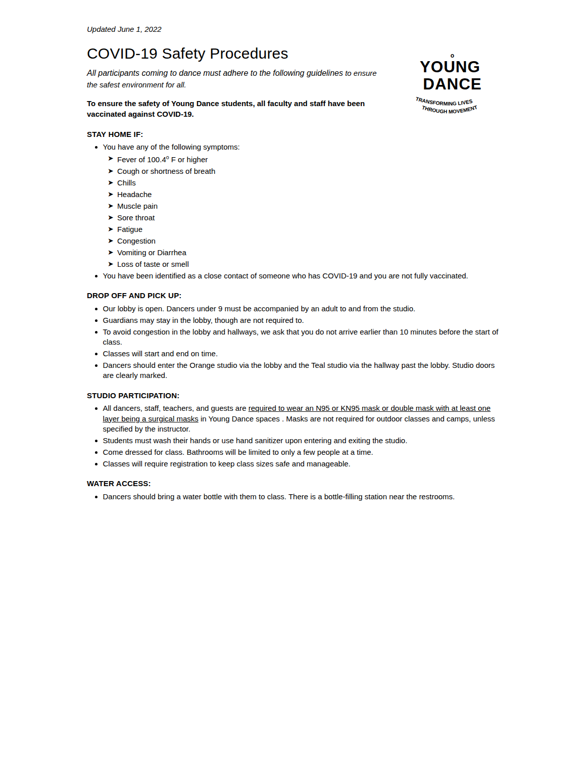Updated June 1, 2022
o YOUNG DANCE TRANSFORMING LIVES THROUGH MOVEMENT
COVID-19 Safety Procedures
All participants coming to dance must adhere to the following guidelines to ensure the safest environment for all.
To ensure the safety of Young Dance students, all faculty and staff have been vaccinated against COVID-19.
STAY HOME IF:
You have any of the following symptoms:
Fever of 100.4o F or higher
Cough or shortness of breath
Chills
Headache
Muscle pain
Sore throat
Fatigue
Congestion
Vomiting or Diarrhea
Loss of taste or smell
You have been identified as a close contact of someone who has COVID-19 and you are not fully vaccinated.
DROP OFF AND PICK UP:
Our lobby is open. Dancers under 9 must be accompanied by an adult to and from the studio.
Guardians may stay in the lobby, though are not required to.
To avoid congestion in the lobby and hallways, we ask that you do not arrive earlier than 10 minutes before the start of class.
Classes will start and end on time.
Dancers should enter the Orange studio via the lobby and the Teal studio via the hallway past the lobby. Studio doors are clearly marked.
STUDIO PARTICIPATION:
All dancers, staff, teachers, and guests are required to wear an N95 or KN95 mask or double mask with at least one layer being a surgical masks in Young Dance spaces . Masks are not required for outdoor classes and camps, unless specified by the instructor.
Students must wash their hands or use hand sanitizer upon entering and exiting the studio.
Come dressed for class. Bathrooms will be limited to only a few people at a time.
Classes will require registration to keep class sizes safe and manageable.
WATER ACCESS:
Dancers should bring a water bottle with them to class. There is a bottle-filling station near the restrooms.